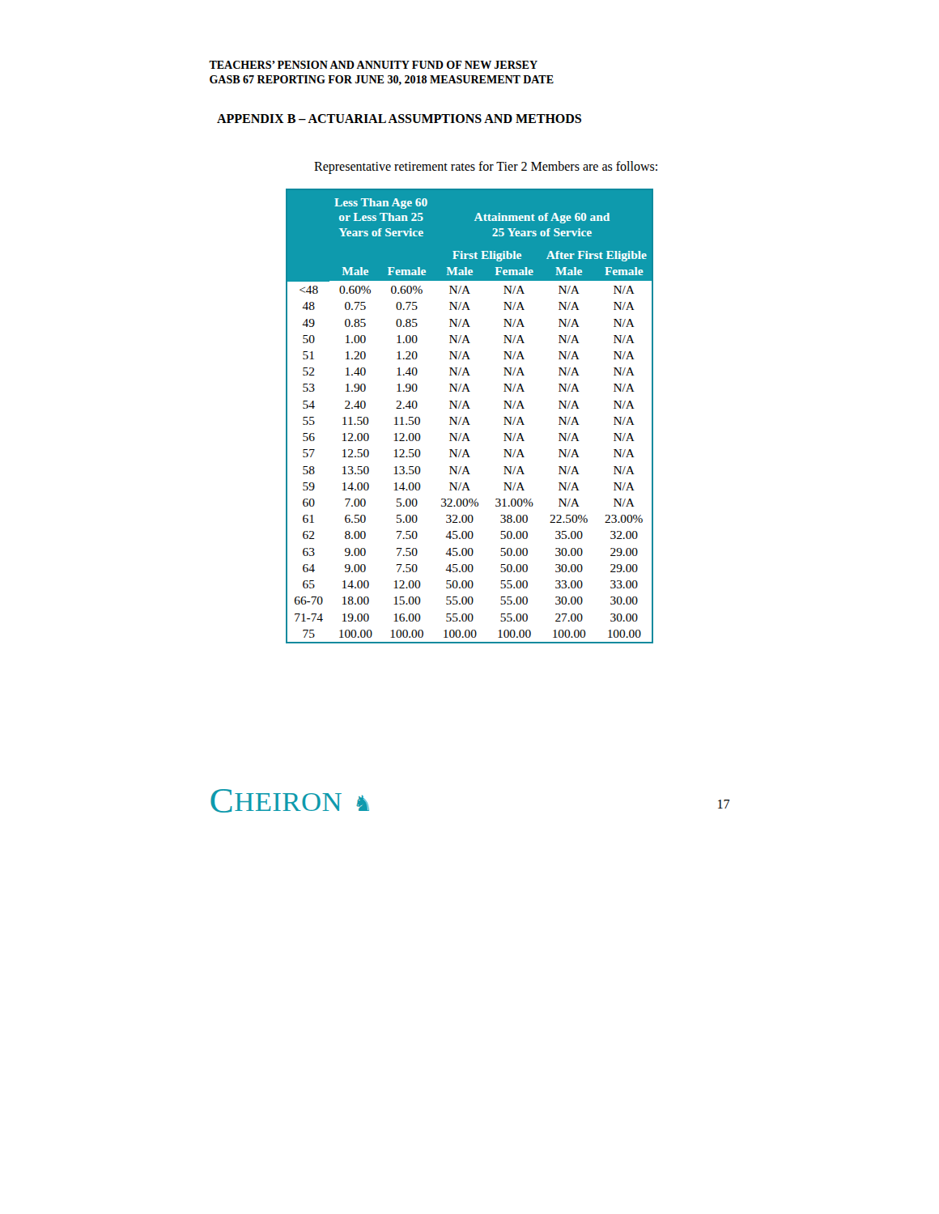TEACHERS’ PENSION AND ANNUITY FUND OF NEW JERSEY
GASB 67 REPORTING FOR JUNE 30, 2018 MEASUREMENT DATE
APPENDIX B – ACTUARIAL ASSUMPTIONS AND METHODS
Representative retirement rates for Tier 2 Members are as follows:
| | Less Than Age 60 or Less Than 25 Years of Service | Attainment of Age 60 and 25 Years of Service |
| --- | --- | --- |
| | First Eligible | After First Eligible |
| Male | Female | Male | Female | Male | Female |
| <48 | 0.60% | 0.60% | N/A | N/A | N/A | N/A |
| 48 | 0.75 | 0.75 | N/A | N/A | N/A | N/A |
| 49 | 0.85 | 0.85 | N/A | N/A | N/A | N/A |
| 50 | 1.00 | 1.00 | N/A | N/A | N/A | N/A |
| 51 | 1.20 | 1.20 | N/A | N/A | N/A | N/A |
| 52 | 1.40 | 1.40 | N/A | N/A | N/A | N/A |
| 53 | 1.90 | 1.90 | N/A | N/A | N/A | N/A |
| 54 | 2.40 | 2.40 | N/A | N/A | N/A | N/A |
| 55 | 11.50 | 11.50 | N/A | N/A | N/A | N/A |
| 56 | 12.00 | 12.00 | N/A | N/A | N/A | N/A |
| 57 | 12.50 | 12.50 | N/A | N/A | N/A | N/A |
| 58 | 13.50 | 13.50 | N/A | N/A | N/A | N/A |
| 59 | 14.00 | 14.00 | N/A | N/A | N/A | N/A |
| 60 | 7.00 | 5.00 | 32.00% | 31.00% | N/A | N/A |
| 61 | 6.50 | 5.00 | 32.00 | 38.00 | 22.50% | 23.00% |
| 62 | 8.00 | 7.50 | 45.00 | 50.00 | 35.00 | 32.00 |
| 63 | 9.00 | 7.50 | 45.00 | 50.00 | 30.00 | 29.00 |
| 64 | 9.00 | 7.50 | 45.00 | 50.00 | 30.00 | 29.00 |
| 65 | 14.00 | 12.00 | 50.00 | 55.00 | 33.00 | 33.00 |
| 66-70 | 18.00 | 15.00 | 55.00 | 55.00 | 30.00 | 30.00 |
| 71-74 | 19.00 | 16.00 | 55.00 | 55.00 | 27.00 | 30.00 |
| 75 | 100.00 | 100.00 | 100.00 | 100.00 | 100.00 | 100.00 |
CHEIRON ♞
17